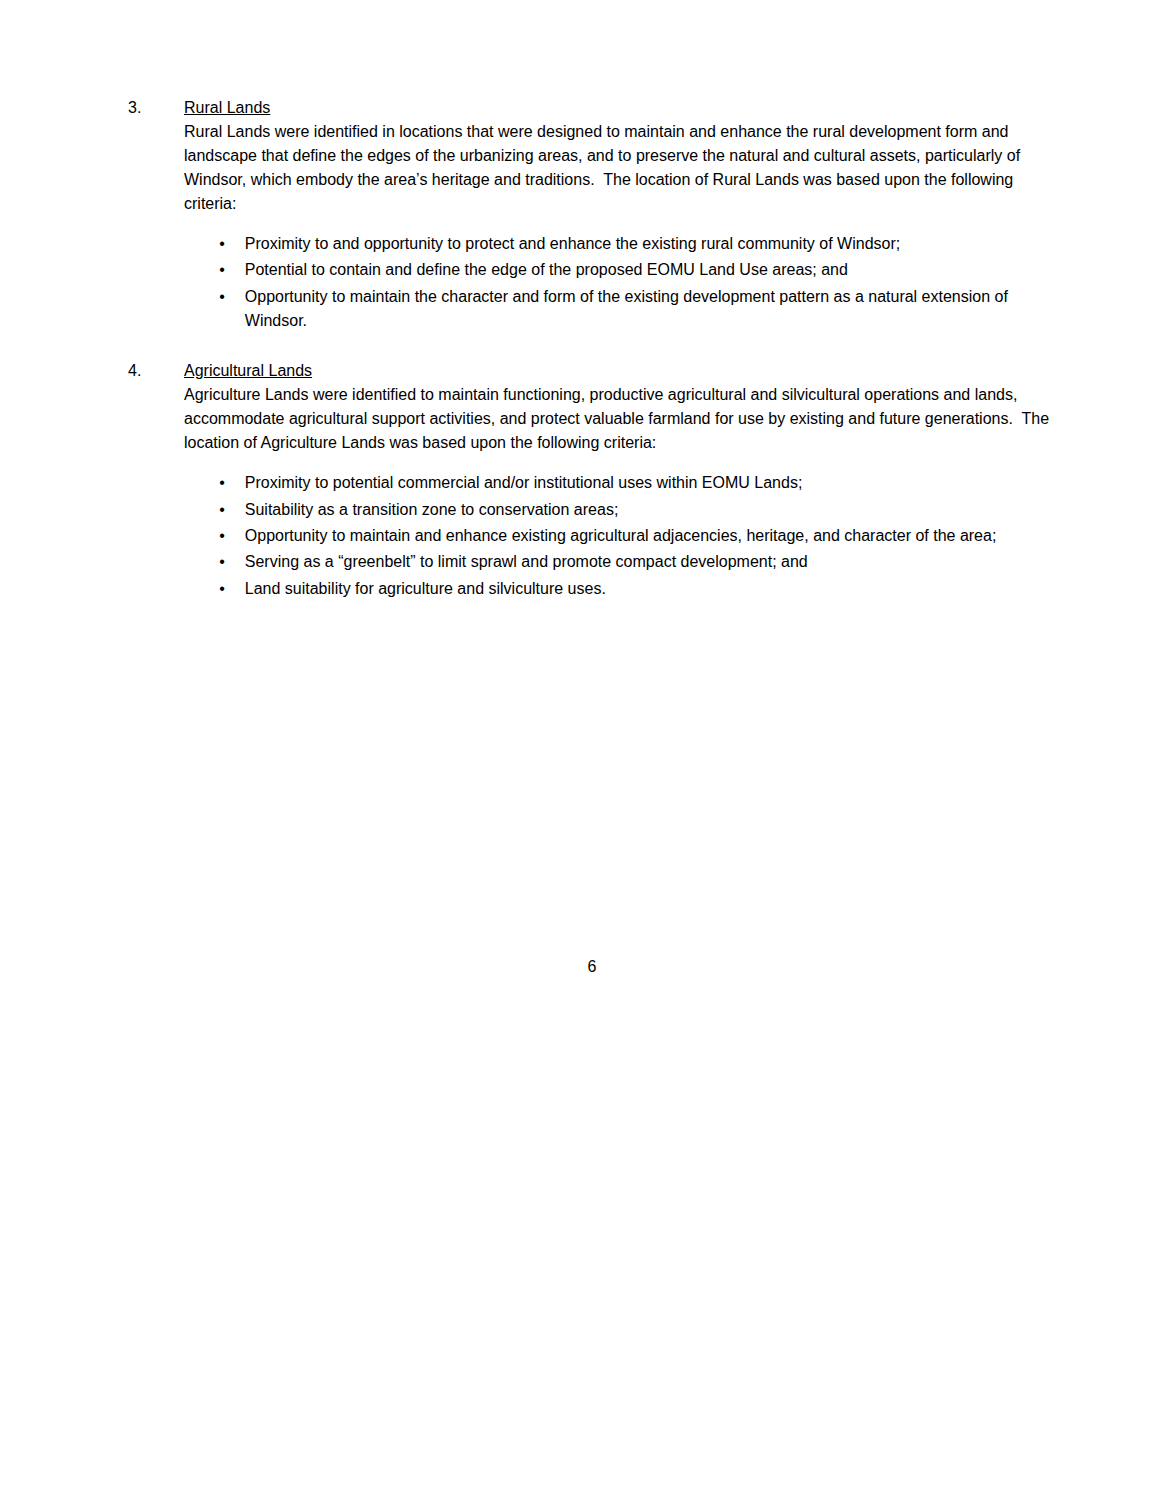3.
Rural Lands
Rural Lands were identified in locations that were designed to maintain and enhance the rural development form and landscape that define the edges of the urbanizing areas, and to preserve the natural and cultural assets, particularly of Windsor, which embody the area’s heritage and traditions. The location of Rural Lands was based upon the following criteria:
Proximity to and opportunity to protect and enhance the existing rural community of Windsor;
Potential to contain and define the edge of the proposed EOMU Land Use areas; and
Opportunity to maintain the character and form of the existing development pattern as a natural extension of Windsor.
4.
Agricultural Lands
Agriculture Lands were identified to maintain functioning, productive agricultural and silvicultural operations and lands, accommodate agricultural support activities, and protect valuable farmland for use by existing and future generations. The location of Agriculture Lands was based upon the following criteria:
Proximity to potential commercial and/or institutional uses within EOMU Lands;
Suitability as a transition zone to conservation areas;
Opportunity to maintain and enhance existing agricultural adjacencies, heritage, and character of the area;
Serving as a “greenbelt” to limit sprawl and promote compact development; and
Land suitability for agriculture and silviculture uses.
6